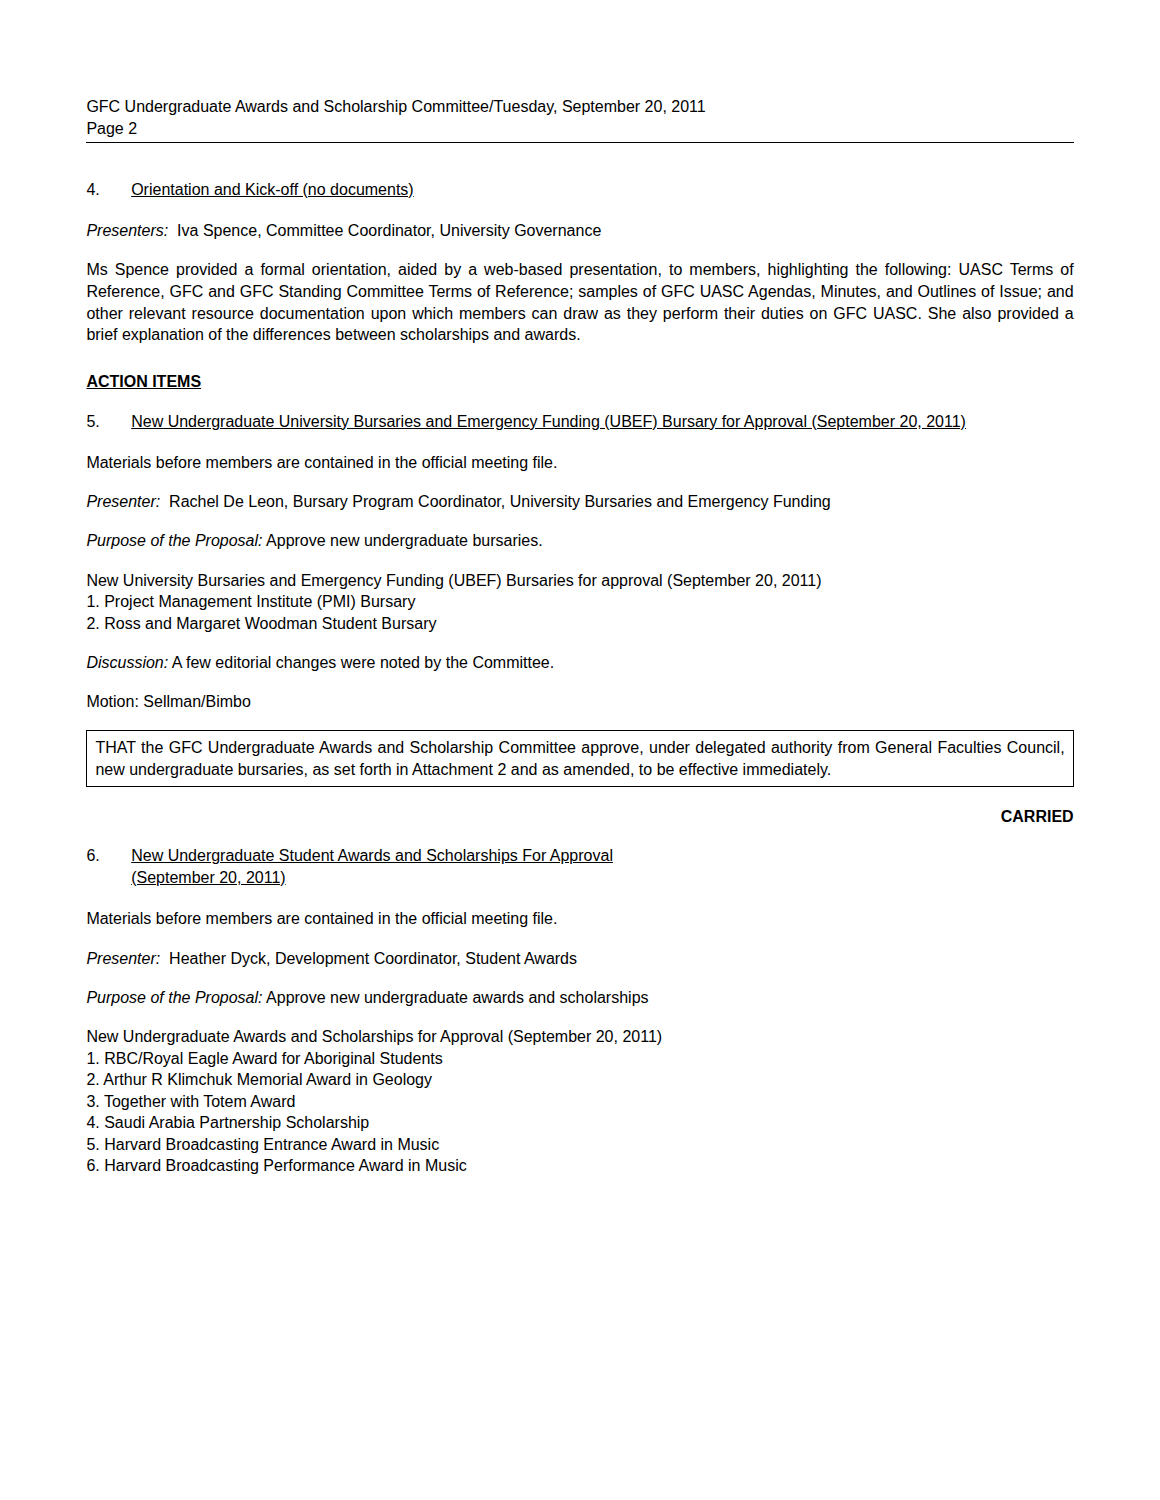GFC Undergraduate Awards and Scholarship Committee/Tuesday, September 20, 2011
Page 2
4. Orientation and Kick-off (no documents)
Presenters: Iva Spence, Committee Coordinator, University Governance
Ms Spence provided a formal orientation, aided by a web-based presentation, to members, highlighting the following: UASC Terms of Reference, GFC and GFC Standing Committee Terms of Reference; samples of GFC UASC Agendas, Minutes, and Outlines of Issue; and other relevant resource documentation upon which members can draw as they perform their duties on GFC UASC. She also provided a brief explanation of the differences between scholarships and awards.
ACTION ITEMS
5. New Undergraduate University Bursaries and Emergency Funding (UBEF) Bursary for Approval (September 20, 2011)
Materials before members are contained in the official meeting file.
Presenter: Rachel De Leon, Bursary Program Coordinator, University Bursaries and Emergency Funding
Purpose of the Proposal: Approve new undergraduate bursaries.
New University Bursaries and Emergency Funding (UBEF) Bursaries for approval (September 20, 2011)
1. Project Management Institute (PMI) Bursary
2. Ross and Margaret Woodman Student Bursary
Discussion: A few editorial changes were noted by the Committee.
Motion: Sellman/Bimbo
THAT the GFC Undergraduate Awards and Scholarship Committee approve, under delegated authority from General Faculties Council, new undergraduate bursaries, as set forth in Attachment 2 and as amended, to be effective immediately.
CARRIED
6. New Undergraduate Student Awards and Scholarships For Approval
(September 20, 2011)
Materials before members are contained in the official meeting file.
Presenter: Heather Dyck, Development Coordinator, Student Awards
Purpose of the Proposal: Approve new undergraduate awards and scholarships
New Undergraduate Awards and Scholarships for Approval (September 20, 2011)
1. RBC/Royal Eagle Award for Aboriginal Students
2. Arthur R Klimchuk Memorial Award in Geology
3. Together with Totem Award
4. Saudi Arabia Partnership Scholarship
5. Harvard Broadcasting Entrance Award in Music
6. Harvard Broadcasting Performance Award in Music